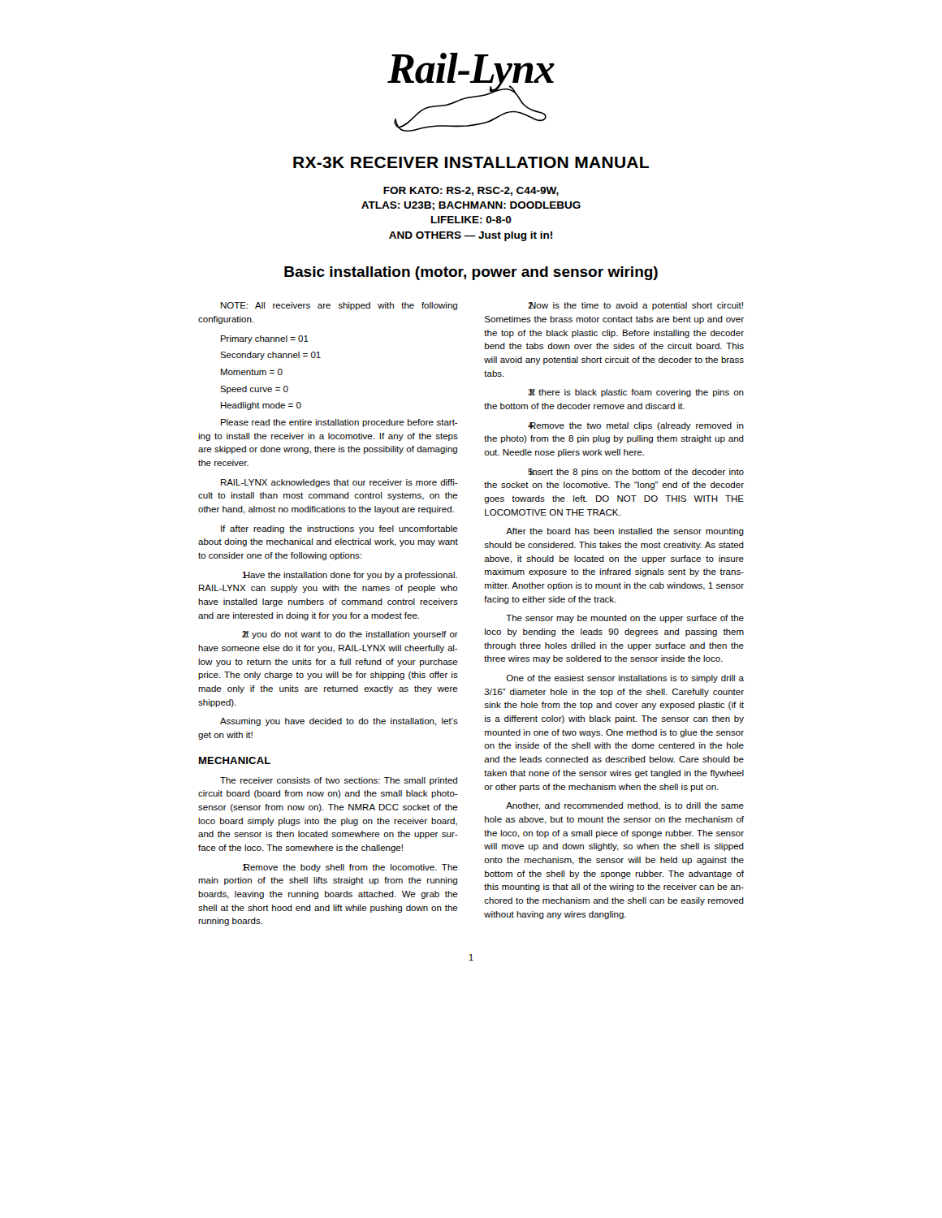Rail-Lynx
RX-3K RECEIVER INSTALLATION MANUAL
FOR KATO: RS-2, RSC-2, C44-9W,
ATLAS: U23B; BACHMANN: DOODLEBUG
LIFELIKE: 0-8-0
AND OTHERS — Just plug it in!
Basic installation (motor, power and sensor wiring)
NOTE: All receivers are shipped with the following configuration.
Primary channel = 01
Secondary channel = 01
Momentum = 0
Speed curve = 0
Headlight mode = 0
Please read the entire installation procedure before starting to install the receiver in a locomotive. If any of the steps are skipped or done wrong, there is the possibility of damaging the receiver.
RAIL-LYNX acknowledges that our receiver is more difficult to install than most command control systems, on the other hand, almost no modifications to the layout are required.
If after reading the instructions you feel uncomfortable about doing the mechanical and electrical work, you may want to consider one of the following options:
1. Have the installation done for you by a professional. RAIL-LYNX can supply you with the names of people who have installed large numbers of command control receivers and are interested in doing it for you for a modest fee.
2. If you do not want to do the installation yourself or have someone else do it for you, RAIL-LYNX will cheerfully allow you to return the units for a full refund of your purchase price. The only charge to you will be for shipping (this offer is made only if the units are returned exactly as they were shipped).
Assuming you have decided to do the installation, let’s get on with it!
MECHANICAL
The receiver consists of two sections: The small printed circuit board (board from now on) and the small black photo-sensor (sensor from now on). The NMRA DCC socket of the loco board simply plugs into the plug on the receiver board, and the sensor is then located somewhere on the upper surface of the loco. The somewhere is the challenge!
1. Remove the body shell from the locomotive. The main portion of the shell lifts straight up from the running boards, leaving the running boards attached. We grab the shell at the short hood end and lift while pushing down on the running boards.
2. Now is the time to avoid a potential short circuit! Sometimes the brass motor contact tabs are bent up and over the top of the black plastic clip. Before installing the decoder bend the tabs down over the sides of the circuit board. This will avoid any potential short circuit of the decoder to the brass tabs.
3. If there is black plastic foam covering the pins on the bottom of the decoder remove and discard it.
4. Remove the two metal clips (already removed in the photo) from the 8 pin plug by pulling them straight up and out. Needle nose pliers work well here.
5. Insert the 8 pins on the bottom of the decoder into the socket on the locomotive. The “long” end of the decoder goes towards the left. DO NOT DO THIS WITH THE LOCOMOTIVE ON THE TRACK.
After the board has been installed the sensor mounting should be considered. This takes the most creativity. As stated above, it should be located on the upper surface to insure maximum exposure to the infrared signals sent by the transmitter. Another option is to mount in the cab windows, 1 sensor facing to either side of the track.
The sensor may be mounted on the upper surface of the loco by bending the leads 90 degrees and passing them through three holes drilled in the upper surface and then the three wires may be soldered to the sensor inside the loco.
One of the easiest sensor installations is to simply drill a 3/16” diameter hole in the top of the shell. Carefully counter sink the hole from the top and cover any exposed plastic (if it is a different color) with black paint. The sensor can then by mounted in one of two ways. One method is to glue the sensor on the inside of the shell with the dome centered in the hole and the leads connected as described below. Care should be taken that none of the sensor wires get tangled in the flywheel or other parts of the mechanism when the shell is put on.
Another, and recommended method, is to drill the same hole as above, but to mount the sensor on the mechanism of the loco, on top of a small piece of sponge rubber. The sensor will move up and down slightly, so when the shell is slipped onto the mechanism, the sensor will be held up against the bottom of the shell by the sponge rubber. The advantage of this mounting is that all of the wiring to the receiver can be anchored to the mechanism and the shell can be easily removed without having any wires dangling.
1